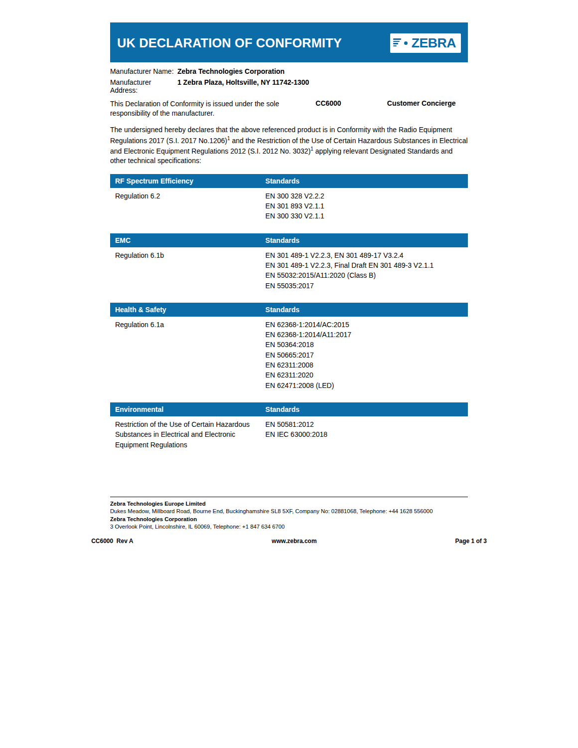UK DECLARATION OF CONFORMITY
ZEBRA
Manufacturer Name:
Zebra Technologies Corporation
Manufacturer Address:
1 Zebra Plaza, Holtsville, NY 11742-1300
This Declaration of Conformity is issued under the sole responsibility of the manufacturer.
CC6000
Customer Concierge
The undersigned hereby declares that the above referenced product is in Conformity with the Radio Equipment Regulations 2017 (S.I. 2017 No.1206)1 and the Restriction of the Use of Certain Hazardous Substances in Electrical and Electronic Equipment Regulations 2012 (S.I. 2012 No. 3032)1 applying relevant Designated Standards and other technical specifications:
| RF Spectrum Efficiency | Standards |
| --- | --- |
| Regulation 6.2 | EN 300 328 V2.2.2 EN 301 893 V2.1.1 EN 300 330 V2.1.1 |
| EMC | Standards |
| --- | --- |
| Regulation 6.1b | EN 301 489-1 V2.2.3, EN 301 489-17 V3.2.4 EN 301 489-1 V2.2.3, Final Draft EN 301 489-3 V2.1.1 EN 55032:2015/A11:2020 (Class B) EN 55035:2017 |
| Health & Safety | Standards |
| --- | --- |
| Regulation 6.1a | EN 62368-1:2014/AC:2015 EN 62368-1:2014/A11:2017 EN 50364:2018 EN 50665:2017 EN 62311:2008 EN 62311:2020 EN 62471:2008 (LED) |
| Environmental | Standards |
| --- | --- |
| Restriction of the Use of Certain Hazardous Substances in Electrical and Electronic Equipment Regulations | EN 50581:2012 EN IEC 63000:2018 |
Zebra Technologies Europe Limited
Dukes Meadow, Millboard Road, Bourne End, Buckinghamshire SL8 5XF, Company No: 02881068, Telephone: +44 1628 556000
Zebra Technologies Corporation
3 Overlook Point, Lincolnshire, IL 60069, Telephone: +1 847 634 6700
CC6000 Rev A
www.zebra.com
Page 1 of 3